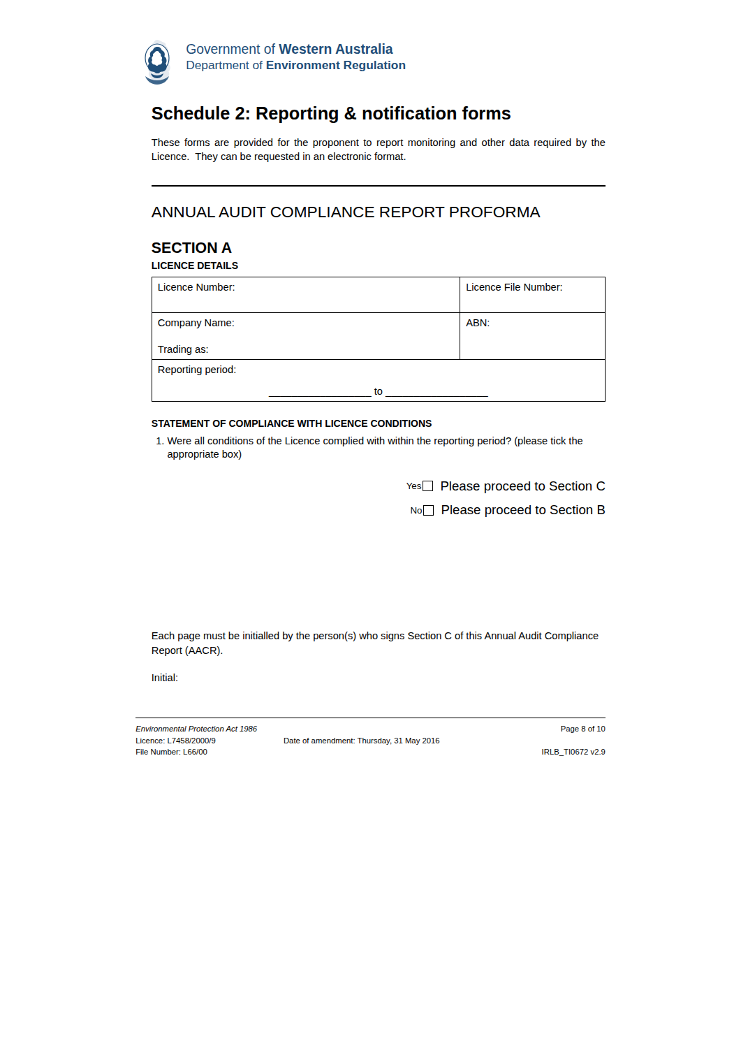Government of Western Australia
Department of Environment Regulation
Schedule 2: Reporting & notification forms
These forms are provided for the proponent to report monitoring and other data required by the Licence. They can be requested in an electronic format.
ANNUAL AUDIT COMPLIANCE REPORT PROFORMA
SECTION A
LICENCE DETAILS
| Licence Number: | Licence File Number: |
| Company Name: Trading as: | ABN: |
| Reporting period: __________________ to __________________ |
STATEMENT OF COMPLIANCE WITH LICENCE CONDITIONS
Were all conditions of the Licence complied with within the reporting period? (please tick the appropriate box)
Yes Please proceed to Section C
No Please proceed to Section B
Each page must be initialled by the person(s) who signs Section C of this Annual Audit Compliance Report (AACR).
Initial:
Environmental Protection Act 1986
Licence: L7458/2000/9
File Number: L66/00
Date of amendment: Thursday, 31 May 2016
Page 8 of 10
IRLB_TI0672 v2.9